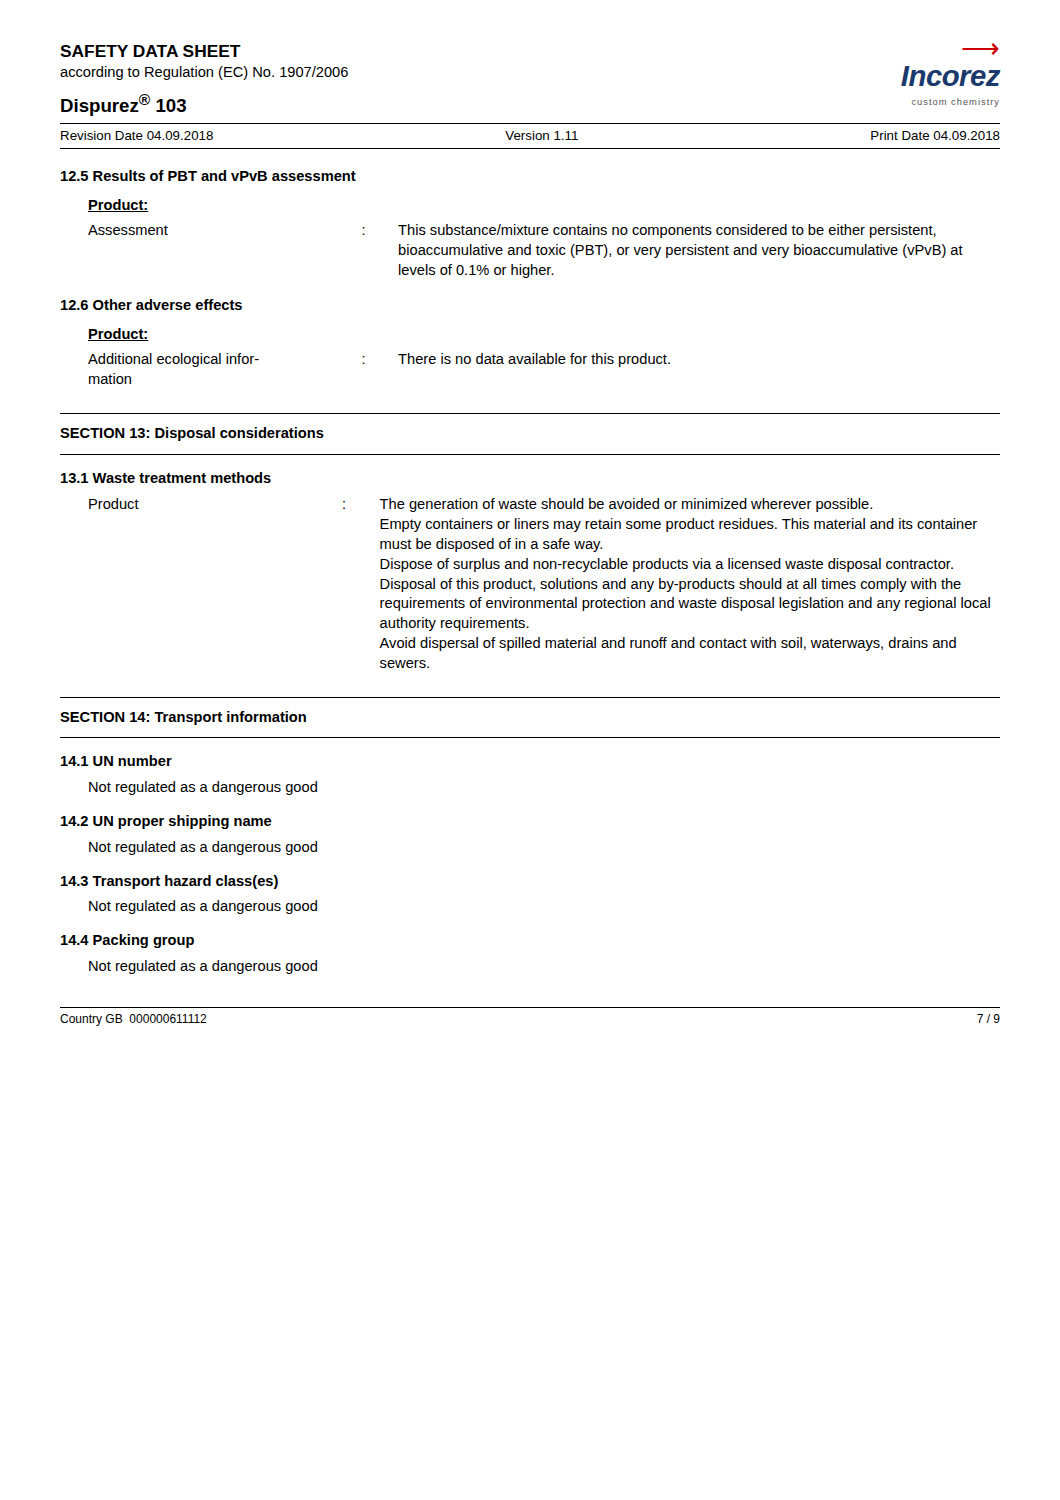⟶
Incorez
custom chemistry
SAFETY DATA SHEET
according to Regulation (EC) No. 1907/2006
Dispurez® 103
Revision Date 04.09.2018 Version 1.11 Print Date 04.09.2018
12.5 Results of PBT and vPvB assessment
Product:
| Assessment | : | This substance/mixture contains no components considered to be either persistent, bioaccumulative and toxic (PBT), or very persistent and very bioaccumulative (vPvB) at levels of 0.1% or higher. |
12.6 Other adverse effects
Product:
| Additional ecological infor- mation | : | There is no data available for this product. |
SECTION 13: Disposal considerations
13.1 Waste treatment methods
| Product | : | The generation of waste should be avoided or minimized wherever possible. Empty containers or liners may retain some product residues. This material and its container must be disposed of in a safe way. Dispose of surplus and non-recyclable products via a licensed waste disposal contractor. Disposal of this product, solutions and any by-products should at all times comply with the requirements of environmental protection and waste disposal legislation and any regional local authority requirements. Avoid dispersal of spilled material and runoff and contact with soil, waterways, drains and sewers. |
SECTION 14: Transport information
14.1 UN number
Not regulated as a dangerous good
14.2 UN proper shipping name
Not regulated as a dangerous good
14.3 Transport hazard class(es)
Not regulated as a dangerous good
14.4 Packing group
Not regulated as a dangerous good
Country GB 000000611112 7 / 9